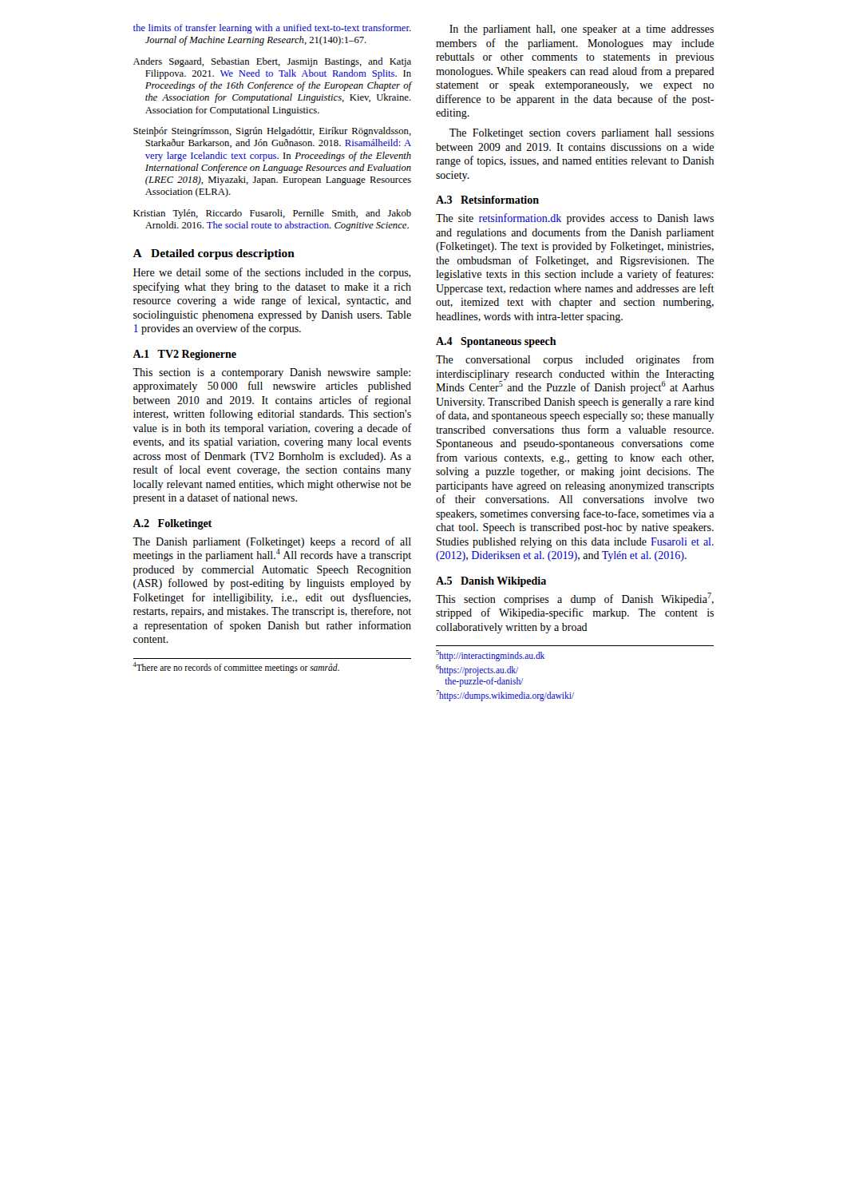the limits of transfer learning with a unified text-to-text transformer. Journal of Machine Learning Research, 21(140):1–67.
Anders Søgaard, Sebastian Ebert, Jasmijn Bastings, and Katja Filippova. 2021. We Need to Talk About Random Splits. In Proceedings of the 16th Conference of the European Chapter of the Association for Computational Linguistics, Kiev, Ukraine. Association for Computational Linguistics.
Steinþór Steingrímsson, Sigrún Helgadóttir, Eiríkur Rögnvaldsson, Starkaður Barkarson, and Jón Guðnason. 2018. Risamálheild: A very large Icelandic text corpus. In Proceedings of the Eleventh International Conference on Language Resources and Evaluation (LREC 2018), Miyazaki, Japan. European Language Resources Association (ELRA).
Kristian Tylén, Riccardo Fusaroli, Pernille Smith, and Jakob Arnoldi. 2016. The social route to abstraction. Cognitive Science.
A Detailed corpus description
Here we detail some of the sections included in the corpus, specifying what they bring to the dataset to make it a rich resource covering a wide range of lexical, syntactic, and sociolinguistic phenomena expressed by Danish users. Table 1 provides an overview of the corpus.
A.1 TV2 Regionerne
This section is a contemporary Danish newswire sample: approximately 50 000 full newswire articles published between 2010 and 2019. It contains articles of regional interest, written following editorial standards. This section's value is in both its temporal variation, covering a decade of events, and its spatial variation, covering many local events across most of Denmark (TV2 Bornholm is excluded). As a result of local event coverage, the section contains many locally relevant named entities, which might otherwise not be present in a dataset of national news.
A.2 Folketinget
The Danish parliament (Folketinget) keeps a record of all meetings in the parliament hall.4 All records have a transcript produced by commercial Automatic Speech Recognition (ASR) followed by post-editing by linguists employed by Folketinget for intelligibility, i.e., edit out dysfluencies, restarts, repairs, and mistakes. The transcript is, therefore, not a representation of spoken Danish but rather information content.
4There are no records of committee meetings or samråd.
In the parliament hall, one speaker at a time addresses members of the parliament. Monologues may include rebuttals or other comments to statements in previous monologues. While speakers can read aloud from a prepared statement or speak extemporaneously, we expect no difference to be apparent in the data because of the post-editing.
The Folketinget section covers parliament hall sessions between 2009 and 2019. It contains discussions on a wide range of topics, issues, and named entities relevant to Danish society.
A.3 Retsinformation
The site retsinformation.dk provides access to Danish laws and regulations and documents from the Danish parliament (Folketinget). The text is provided by Folketinget, ministries, the ombudsman of Folketinget, and Rigsrevisionen. The legislative texts in this section include a variety of features: Uppercase text, redaction where names and addresses are left out, itemized text with chapter and section numbering, headlines, words with intra-letter spacing.
A.4 Spontaneous speech
The conversational corpus included originates from interdisciplinary research conducted within the Interacting Minds Center5 and the Puzzle of Danish project6 at Aarhus University. Transcribed Danish speech is generally a rare kind of data, and spontaneous speech especially so; these manually transcribed conversations thus form a valuable resource. Spontaneous and pseudo-spontaneous conversations come from various contexts, e.g., getting to know each other, solving a puzzle together, or making joint decisions. The participants have agreed on releasing anonymized transcripts of their conversations. All conversations involve two speakers, sometimes conversing face-to-face, sometimes via a chat tool. Speech is transcribed post-hoc by native speakers. Studies published relying on this data include Fusaroli et al. (2012), Dideriksen et al. (2019), and Tylén et al. (2016).
A.5 Danish Wikipedia
This section comprises a dump of Danish Wikipedia7, stripped of Wikipedia-specific markup. The content is collaboratively written by a broad
5http://interactingminds.au.dk
6https://projects.au.dk/
the-puzzle-of-danish/
7https://dumps.wikimedia.org/dawiki/